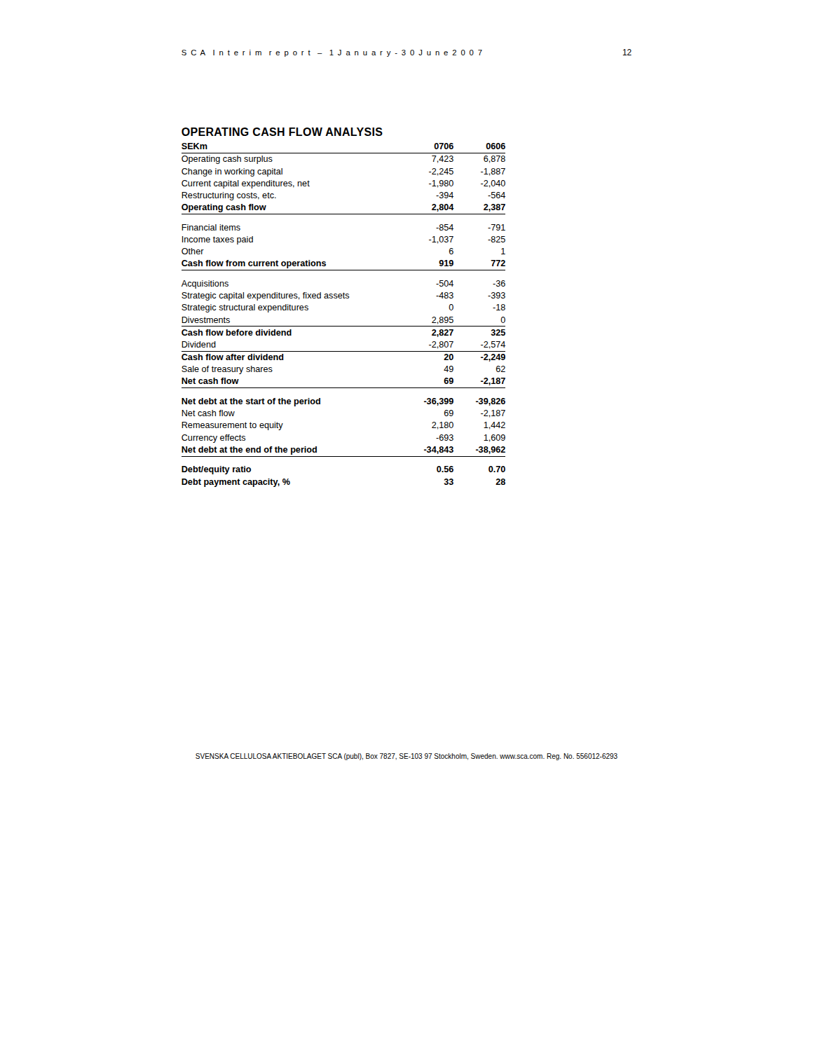S C A I n t e r i m r e p o r t – 1 J a n u a r y - 3 0 J u n e 2 0 0 7
12
OPERATING CASH FLOW ANALYSIS
| SEKm | 0706 | 0606 |
| Operating cash surplus | 7,423 | 6,878 |
| Change in working capital | -2,245 | -1,887 |
| Current capital expenditures, net | -1,980 | -2,040 |
| Restructuring costs, etc. | -394 | -564 |
| Operating cash flow | 2,804 | 2,387 |
| Financial items | -854 | -791 |
| Income taxes paid | -1,037 | -825 |
| Other | 6 | 1 |
| Cash flow from current operations | 919 | 772 |
| Acquisitions | -504 | -36 |
| Strategic capital expenditures, fixed assets | -483 | -393 |
| Strategic structural expenditures | 0 | -18 |
| Divestments | 2,895 | 0 |
| Cash flow before dividend | 2,827 | 325 |
| Dividend | -2,807 | -2,574 |
| Cash flow after dividend | 20 | -2,249 |
| Sale of treasury shares | 49 | 62 |
| Net cash flow | 69 | -2,187 |
| Net debt at the start of the period | -36,399 | -39,826 |
| Net cash flow | 69 | -2,187 |
| Remeasurement to equity | 2,180 | 1,442 |
| Currency effects | -693 | 1,609 |
| Net debt at the end of the period | -34,843 | -38,962 |
| Debt/equity ratio | 0.56 | 0.70 |
| Debt payment capacity, % | 33 | 28 |
SVENSKA CELLULOSA AKTIEBOLAGET SCA (publ), Box 7827, SE-103 97 Stockholm, Sweden. www.sca.com. Reg. No. 556012-6293